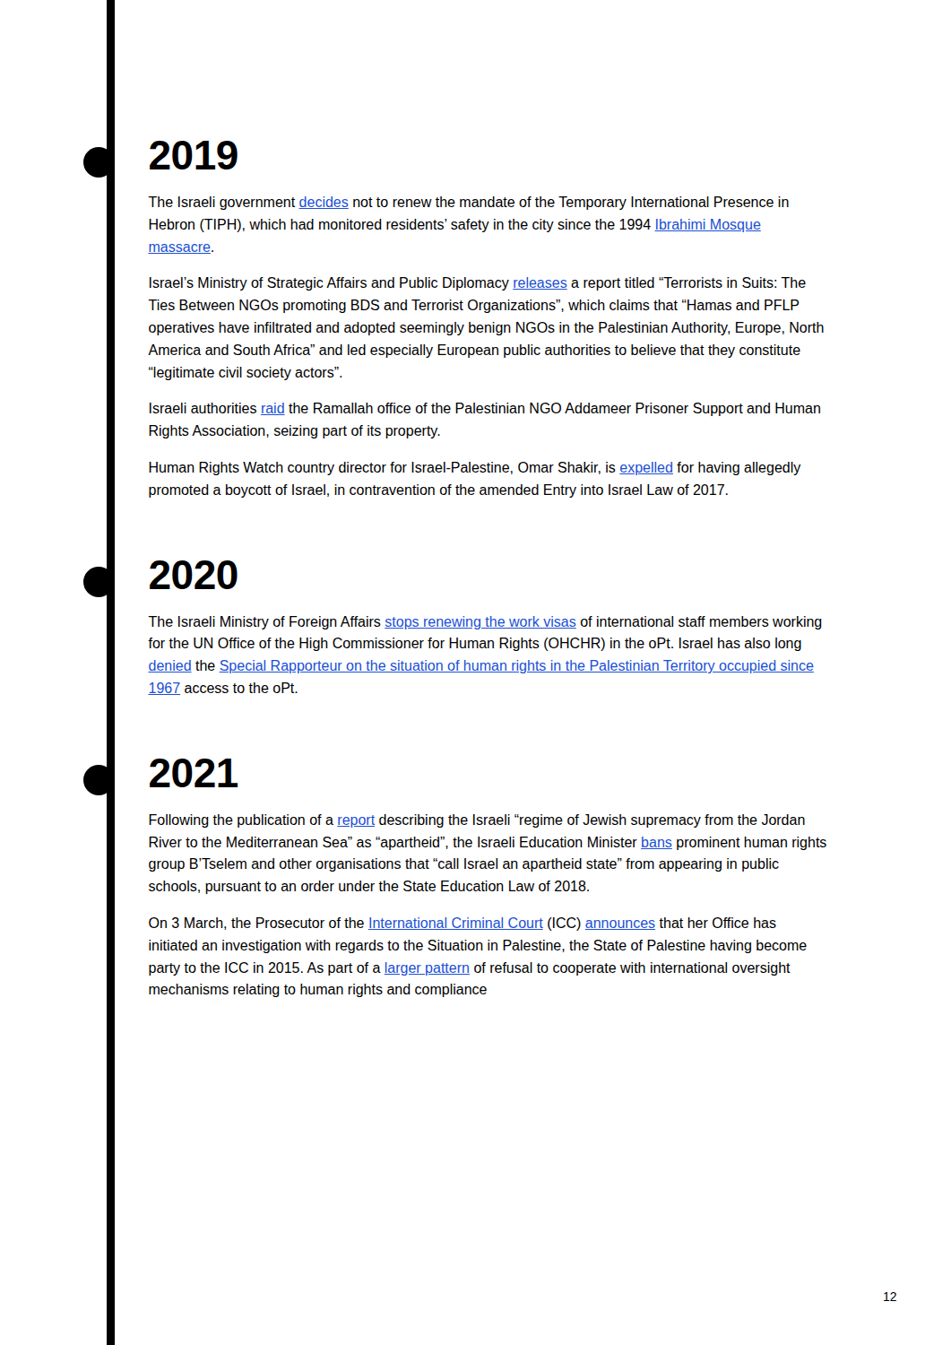2019
The Israeli government decides not to renew the mandate of the Temporary International Presence in Hebron (TIPH), which had monitored residents’ safety in the city since the 1994 Ibrahimi Mosque massacre.
Israel’s Ministry of Strategic Affairs and Public Diplomacy releases a report titled “Terrorists in Suits: The Ties Between NGOs promoting BDS and Terrorist Organizations”, which claims that “Hamas and PFLP operatives have infiltrated and adopted seemingly benign NGOs in the Palestinian Authority, Europe, North America and South Africa” and led especially European public authorities to believe that they constitute “legitimate civil society actors”.
Israeli authorities raid the Ramallah office of the Palestinian NGO Addameer Prisoner Support and Human Rights Association, seizing part of its property.
Human Rights Watch country director for Israel-Palestine, Omar Shakir, is expelled for having allegedly promoted a boycott of Israel, in contravention of the amended Entry into Israel Law of 2017.
2020
The Israeli Ministry of Foreign Affairs stops renewing the work visas of international staff members working for the UN Office of the High Commissioner for Human Rights (OHCHR) in the oPt. Israel has also long denied the Special Rapporteur on the situation of human rights in the Palestinian Territory occupied since 1967 access to the oPt.
2021
Following the publication of a report describing the Israeli “regime of Jewish supremacy from the Jordan River to the Mediterranean Sea” as “apartheid”, the Israeli Education Minister bans prominent human rights group B’Tselem and other organisations that “call Israel an apartheid state” from appearing in public schools, pursuant to an order under the State Education Law of 2018.
On 3 March, the Prosecutor of the International Criminal Court (ICC) announces that her Office has initiated an investigation with regards to the Situation in Palestine, the State of Palestine having become party to the ICC in 2015. As part of a larger pattern of refusal to cooperate with international oversight mechanisms relating to human rights and compliance
12